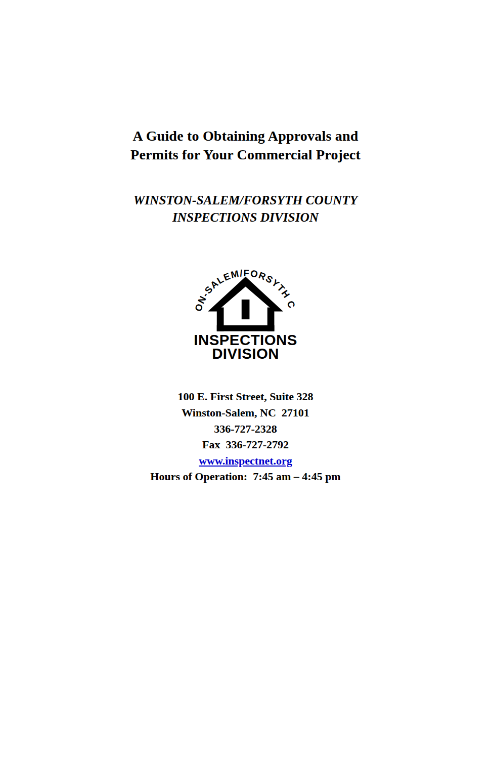A Guide to Obtaining Approvals and
Permits for Your Commercial Project
WINSTON-SALEM/FORSYTH COUNTY
INSPECTIONS DIVISION
WINSTON-SALEM/FORSYTH COUNTY INSPECTIONS DIVISION
100 E. First Street, Suite 328
Winston-Salem, NC 27101
336-727-2328
Fax 336-727-2792
www.inspectnet.org
Hours of Operation: 7:45 am – 4:45 pm